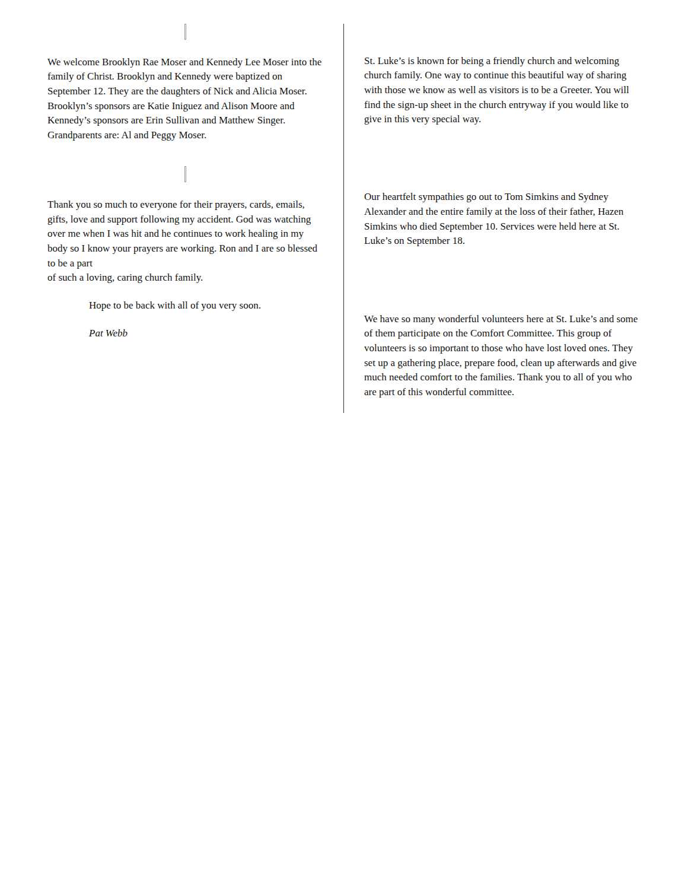We welcome Brooklyn Rae Moser and Kennedy Lee Moser into the family of Christ. Brooklyn and Kennedy were baptized on September 12. They are the daughters of Nick and Alicia Moser. Brooklyn’s sponsors are Katie Iniguez and Alison Moore and Kennedy’s sponsors are Erin Sullivan and Matthew Singer. Grandparents are: Al and Peggy Moser.
Thank you so much to everyone for their prayers, cards, emails, gifts, love and support following my accident. God was watching over me when I was hit and he continues to work healing in my body so I know your prayers are working. Ron and I are so blessed to be a part
of such a loving, caring church family.
Hope to be back with all of you very soon.
Pat Webb
St. Luke’s is known for being a friendly church and welcoming church family. One way to continue this beautiful way of sharing with those we know as well as visitors is to be a Greeter. You will find the sign-up sheet in the church entryway if you would like to give in this very special way.
Our heartfelt sympathies go out to Tom Simkins and Sydney Alexander and the entire family at the loss of their father, Hazen Simkins who died September 10. Services were held here at St. Luke’s on September 18.
We have so many wonderful volunteers here at St. Luke’s and some of them participate on the Comfort Committee. This group of volunteers is so important to those who have lost loved ones. They set up a gathering place, prepare food, clean up afterwards and give much needed comfort to the families. Thank you to all of you who are part of this wonderful committee.